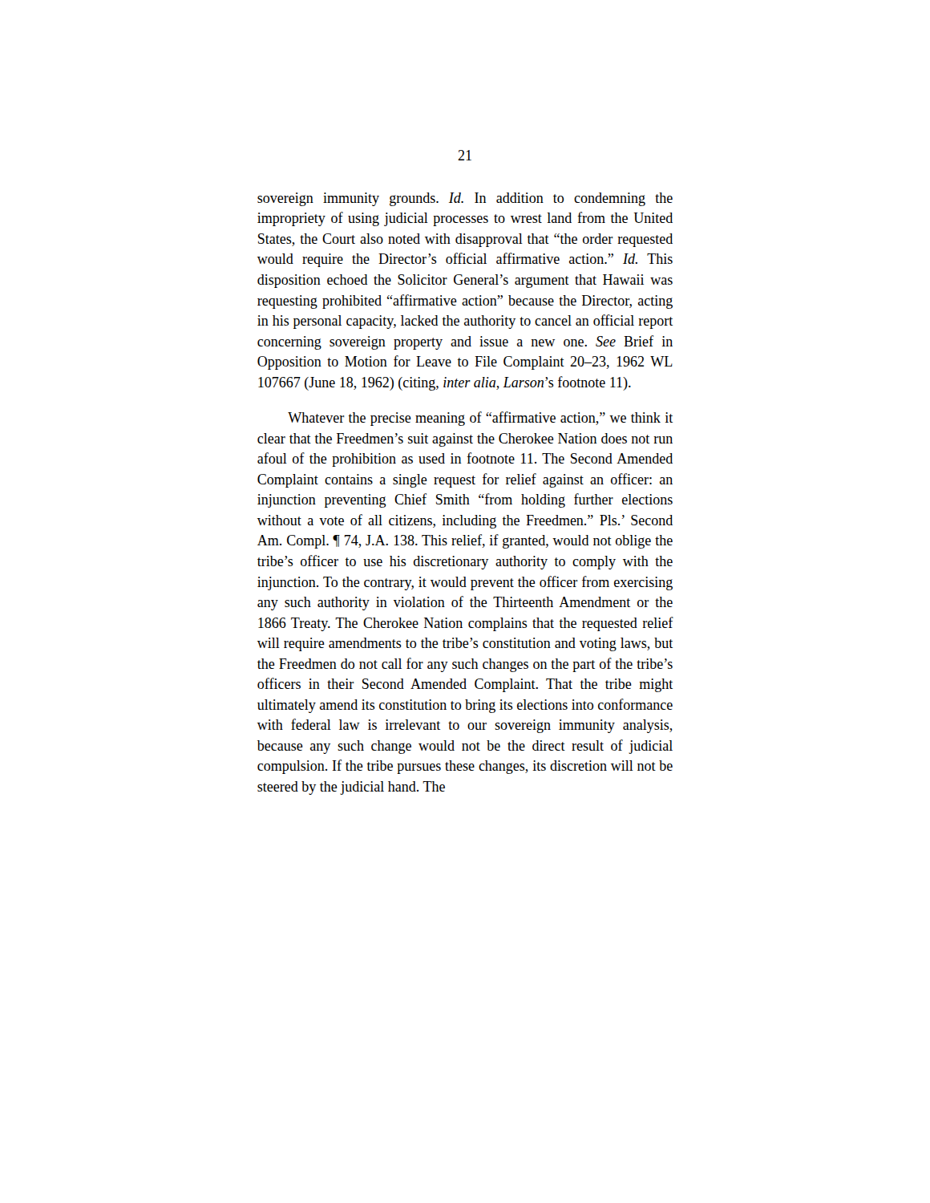21
sovereign immunity grounds. Id. In addition to condemning the impropriety of using judicial processes to wrest land from the United States, the Court also noted with disapproval that “the order requested would require the Director’s official affirmative action.” Id. This disposition echoed the Solicitor General’s argument that Hawaii was requesting prohibited “affirmative action” because the Director, acting in his personal capacity, lacked the authority to cancel an official report concerning sovereign property and issue a new one. See Brief in Opposition to Motion for Leave to File Complaint 20–23, 1962 WL 107667 (June 18, 1962) (citing, inter alia, Larson’s footnote 11).
Whatever the precise meaning of “affirmative action,” we think it clear that the Freedmen’s suit against the Cherokee Nation does not run afoul of the prohibition as used in footnote 11. The Second Amended Complaint contains a single request for relief against an officer: an injunction preventing Chief Smith “from holding further elections without a vote of all citizens, including the Freedmen.” Pls.’ Second Am. Compl. ¶ 74, J.A. 138. This relief, if granted, would not oblige the tribe’s officer to use his discretionary authority to comply with the injunction. To the contrary, it would prevent the officer from exercising any such authority in violation of the Thirteenth Amendment or the 1866 Treaty. The Cherokee Nation complains that the requested relief will require amendments to the tribe’s constitution and voting laws, but the Freedmen do not call for any such changes on the part of the tribe’s officers in their Second Amended Complaint. That the tribe might ultimately amend its constitution to bring its elections into conformance with federal law is irrelevant to our sovereign immunity analysis, because any such change would not be the direct result of judicial compulsion. If the tribe pursues these changes, its discretion will not be steered by the judicial hand. The